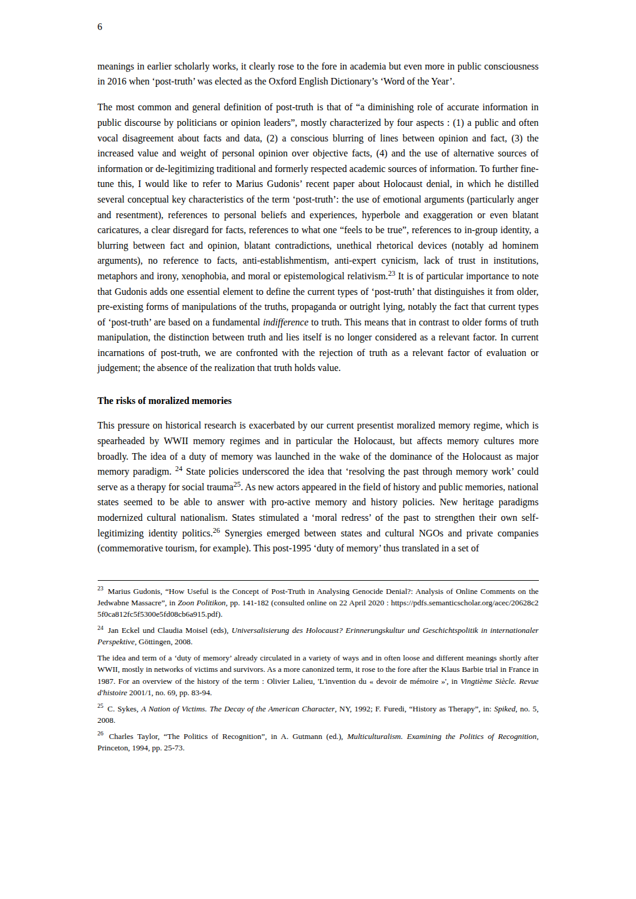6
meanings in earlier scholarly works, it clearly rose to the fore in academia but even more in public consciousness in 2016 when ‘post-truth’ was elected as the Oxford English Dictionary’s ‘Word of the Year’.
The most common and general definition of post-truth is that of “a diminishing role of accurate information in public discourse by politicians or opinion leaders”, mostly characterized by four aspects : (1) a public and often vocal disagreement about facts and data, (2) a conscious blurring of lines between opinion and fact, (3) the increased value and weight of personal opinion over objective facts, (4) and the use of alternative sources of information or de-legitimizing traditional and formerly respected academic sources of information. To further fine-tune this, I would like to refer to Marius Gudonis’ recent paper about Holocaust denial, in which he distilled several conceptual key characteristics of the term ‘post-truth’: the use of emotional arguments (particularly anger and resentment), references to personal beliefs and experiences, hyperbole and exaggeration or even blatant caricatures, a clear disregard for facts, references to what one “feels to be true”, references to in-group identity, a blurring between fact and opinion, blatant contradictions, unethical rhetorical devices (notably ad hominem arguments), no reference to facts, anti-establishmentism, anti-expert cynicism, lack of trust in institutions, metaphors and irony, xenophobia, and moral or epistemological relativism.23 It is of particular importance to note that Gudonis adds one essential element to define the current types of ‘post-truth’ that distinguishes it from older, pre-existing forms of manipulations of the truths, propaganda or outright lying, notably the fact that current types of ‘post-truth’ are based on a fundamental indifference to truth. This means that in contrast to older forms of truth manipulation, the distinction between truth and lies itself is no longer considered as a relevant factor. In current incarnations of post-truth, we are confronted with the rejection of truth as a relevant factor of evaluation or judgement; the absence of the realization that truth holds value.
The risks of moralized memories
This pressure on historical research is exacerbated by our current presentist moralized memory regime, which is spearheaded by WWII memory regimes and in particular the Holocaust, but affects memory cultures more broadly. The idea of a duty of memory was launched in the wake of the dominance of the Holocaust as major memory paradigm. 24 State policies underscored the idea that ‘resolving the past through memory work’ could serve as a therapy for social trauma25. As new actors appeared in the field of history and public memories, national states seemed to be able to answer with pro-active memory and history policies. New heritage paradigms modernized cultural nationalism. States stimulated a ‘moral redress’ of the past to strengthen their own self-legitimizing identity politics.26 Synergies emerged between states and cultural NGOs and private companies (commemorative tourism, for example). This post-1995 ‘duty of memory’ thus translated in a set of
23 Marius Gudonis, “How Useful is the Concept of Post-Truth in Analysing Genocide Denial?: Analysis of Online Comments on the Jedwabne Massacre”, in Zoon Politikon, pp. 141-182 (consulted online on 22 April 2020 : https://pdfs.semanticscholar.org/acec/20628c25f0ca812fc5f5300e5fd08cb6a915.pdf).
24 Jan Eckel und Claudia Moisel (eds), Universalisierung des Holocaust? Erinnerungskultur und Geschichtspolitik in internationaler Perspektive, Göttingen, 2008.
The idea and term of a ‘duty of memory’ already circulated in a variety of ways and in often loose and different meanings shortly after WWII, mostly in networks of victims and survivors. As a more canonized term, it rose to the fore after the Klaus Barbie trial in France in 1987. For an overview of the history of the term : Olivier Lalieu, 'L'invention du « devoir de mémoire »', in Vingtième Siècle. Revue d'histoire 2001/1, no. 69, pp. 83-94.
25 C. Sykes, A Nation of Victims. The Decay of the American Character, NY, 1992; F. Furedi, “History as Therapy”, in: Spiked, no. 5, 2008.
26 Charles Taylor, “The Politics of Recognition”, in A. Gutmann (ed.), Multiculturalism. Examining the Politics of Recognition, Princeton, 1994, pp. 25-73.